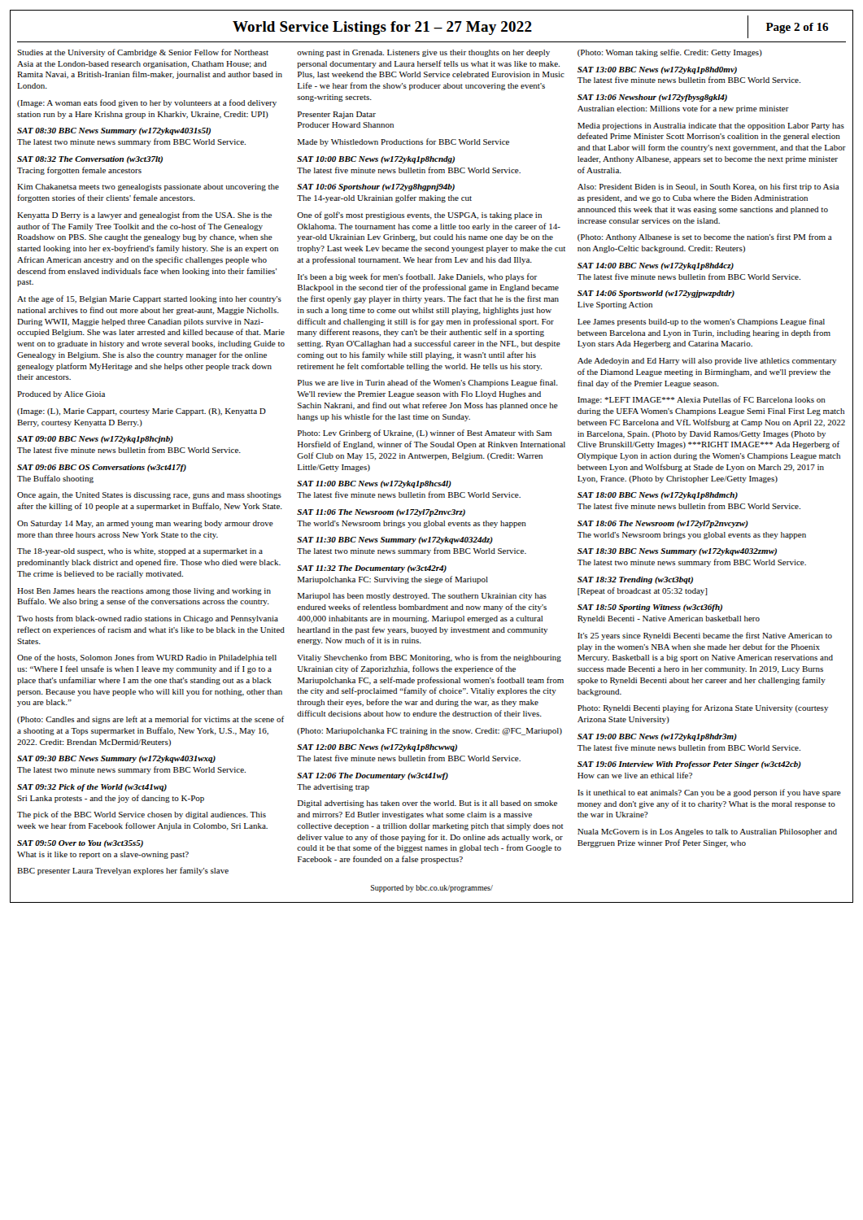World Service Listings for 21 – 27 May 2022
Page 2 of 16
Studies at the University of Cambridge & Senior Fellow for Northeast Asia at the London-based research organisation, Chatham House; and Ramita Navai, a British-Iranian film-maker, journalist and author based in London.
(Image: A woman eats food given to her by volunteers at a food delivery station run by a Hare Krishna group in Kharkiv, Ukraine, Credit: UPI)
SAT 08:30 BBC News Summary (w172ykqw4031s5l)
The latest two minute news summary from BBC World Service.
SAT 08:32 The Conversation (w3ct37lt)
Tracing forgotten female ancestors
Kim Chakanetsa meets two genealogists passionate about uncovering the forgotten stories of their clients' female ancestors.
Kenyatta D Berry is a lawyer and genealogist from the USA. She is the author of The Family Tree Toolkit and the co-host of The Genealogy Roadshow on PBS. She caught the genealogy bug by chance, when she started looking into her ex-boyfriend's family history. She is an expert on African American ancestry and on the specific challenges people who descend from enslaved individuals face when looking into their families' past.
At the age of 15, Belgian Marie Cappart started looking into her country's national archives to find out more about her great-aunt, Maggie Nicholls. During WWII, Maggie helped three Canadian pilots survive in Nazi-occupied Belgium. She was later arrested and killed because of that. Marie went on to graduate in history and wrote several books, including Guide to Genealogy in Belgium. She is also the country manager for the online genealogy platform MyHeritage and she helps other people track down their ancestors.
Produced by Alice Gioia
(Image: (L), Marie Cappart, courtesy Marie Cappart. (R), Kenyatta D Berry, courtesy Kenyatta D Berry.)
SAT 09:00 BBC News (w172ykq1p8hcjnb)
The latest five minute news bulletin from BBC World Service.
SAT 09:06 BBC OS Conversations (w3ct417f)
The Buffalo shooting
Once again, the United States is discussing race, guns and mass shootings after the killing of 10 people at a supermarket in Buffalo, New York State.
On Saturday 14 May, an armed young man wearing body armour drove more than three hours across New York State to the city.
The 18-year-old suspect, who is white, stopped at a supermarket in a predominantly black district and opened fire. Those who died were black. The crime is believed to be racially motivated.
Host Ben James hears the reactions among those living and working in Buffalo. We also bring a sense of the conversations across the country.
Two hosts from black-owned radio stations in Chicago and Pennsylvania reflect on experiences of racism and what it's like to be black in the United States.
One of the hosts, Solomon Jones from WURD Radio in Philadelphia tell us: “Where I feel unsafe is when I leave my community and if I go to a place that's unfamiliar where I am the one that's standing out as a black person. Because you have people who will kill you for nothing, other than you are black.”
(Photo: Candles and signs are left at a memorial for victims at the scene of a shooting at a Tops supermarket in Buffalo, New York, U.S., May 16, 2022. Credit: Brendan McDermid/Reuters)
SAT 09:30 BBC News Summary (w172ykqw4031wxq)
The latest two minute news summary from BBC World Service.
SAT 09:32 Pick of the World (w3ct41wq)
Sri Lanka protests - and the joy of dancing to K-Pop
The pick of the BBC World Service chosen by digital audiences. This week we hear from Facebook follower Anjula in Colombo, Sri Lanka.
SAT 09:50 Over to You (w3ct35s5)
What is it like to report on a slave-owning past?
BBC presenter Laura Trevelyan explores her family's slave
owning past in Grenada. Listeners give us their thoughts on her deeply personal documentary and Laura herself tells us what it was like to make. Plus, last weekend the BBC World Service celebrated Eurovision in Music Life - we hear from the show's producer about uncovering the event's song-writing secrets.
Presenter Rajan Datar
Producer Howard Shannon
Made by Whistledown Productions for BBC World Service
SAT 10:00 BBC News (w172ykq1p8hcndg)
The latest five minute news bulletin from BBC World Service.
SAT 10:06 Sportshour (w172yg8hgpnj94b)
The 14-year-old Ukrainian golfer making the cut
One of golf's most prestigious events, the USPGA, is taking place in Oklahoma. The tournament has come a little too early in the career of 14-year-old Ukrainian Lev Grinberg, but could his name one day be on the trophy? Last week Lev became the second youngest player to make the cut at a professional tournament. We hear from Lev and his dad Illya.
It's been a big week for men's football. Jake Daniels, who plays for Blackpool in the second tier of the professional game in England became the first openly gay player in thirty years. The fact that he is the first man in such a long time to come out whilst still playing, highlights just how difficult and challenging it still is for gay men in professional sport. For many different reasons, they can't be their authentic self in a sporting setting. Ryan O'Callaghan had a successful career in the NFL, but despite coming out to his family while still playing, it wasn't until after his retirement he felt comfortable telling the world. He tells us his story.
Plus we are live in Turin ahead of the Women's Champions League final. We'll review the Premier League season with Flo Lloyd Hughes and Sachin Nakrani, and find out what referee Jon Moss has planned once he hangs up his whistle for the last time on Sunday.
Photo: Lev Grinberg of Ukraine, (L) winner of Best Amateur with Sam Horsfield of England, winner of The Soudal Open at Rinkven International Golf Club on May 15, 2022 in Antwerpen, Belgium. (Credit: Warren Little/Getty Images)
SAT 11:00 BBC News (w172ykq1p8hcs4l)
The latest five minute news bulletin from BBC World Service.
SAT 11:06 The Newsroom (w172yl7p2nvc3rz)
The world's Newsroom brings you global events as they happen
SAT 11:30 BBC News Summary (w172ykqw40324dz)
The latest two minute news summary from BBC World Service.
SAT 11:32 The Documentary (w3ct42r4)
Mariupolchanka FC: Surviving the siege of Mariupol
Mariupol has been mostly destroyed. The southern Ukrainian city has endured weeks of relentless bombardment and now many of the city's 400,000 inhabitants are in mourning. Mariupol emerged as a cultural heartland in the past few years, buoyed by investment and community energy. Now much of it is in ruins.
Vitaliy Shevchenko from BBC Monitoring, who is from the neighbouring Ukrainian city of Zaporizhzhia, follows the experience of the Mariupolchanka FC, a self-made professional women's football team from the city and self-proclaimed “family of choice”. Vitaliy explores the city through their eyes, before the war and during the war, as they make difficult decisions about how to endure the destruction of their lives.
(Photo: Mariupolchanka FC training in the snow. Credit: @FC_Mariupol)
SAT 12:00 BBC News (w172ykq1p8hcwwq)
The latest five minute news bulletin from BBC World Service.
SAT 12:06 The Documentary (w3ct41wf)
The advertising trap
Digital advertising has taken over the world. But is it all based on smoke and mirrors? Ed Butler investigates what some claim is a massive collective deception - a trillion dollar marketing pitch that simply does not deliver value to any of those paying for it. Do online ads actually work, or could it be that some of the biggest names in global tech - from Google to Facebook - are founded on a false prospectus?
(Photo: Woman taking selfie. Credit: Getty Images)
SAT 13:00 BBC News (w172ykq1p8hd0mv)
The latest five minute news bulletin from BBC World Service.
SAT 13:06 Newshour (w172yfbysg8gkl4)
Australian election: Millions vote for a new prime minister
Media projections in Australia indicate that the opposition Labor Party has defeated Prime Minister Scott Morrison's coalition in the general election and that Labor will form the country's next government, and that the Labor leader, Anthony Albanese, appears set to become the next prime minister of Australia.
Also: President Biden is in Seoul, in South Korea, on his first trip to Asia as president, and we go to Cuba where the Biden Administration announced this week that it was easing some sanctions and planned to increase consular services on the island.
(Photo: Anthony Albanese is set to become the nation's first PM from a non Anglo-Celtic background. Credit: Reuters)
SAT 14:00 BBC News (w172ykq1p8hd4cz)
The latest five minute news bulletin from BBC World Service.
SAT 14:06 Sportsworld (w172ygjpwzpdtdr)
Live Sporting Action
Lee James presents build-up to the women's Champions League final between Barcelona and Lyon in Turin, including hearing in depth from Lyon stars Ada Hegerberg and Catarina Macario.
Ade Adedoyin and Ed Harry will also provide live athletics commentary of the Diamond League meeting in Birmingham, and we'll preview the final day of the Premier League season.
Image: *LEFT IMAGE*** Alexia Putellas of FC Barcelona looks on during the UEFA Women's Champions League Semi Final First Leg match between FC Barcelona and VfL Wolfsburg at Camp Nou on April 22, 2022 in Barcelona, Spain. (Photo by David Ramos/Getty Images (Photo by Clive Brunskill/Getty Images) ***RIGHT IMAGE*** Ada Hegerberg of Olympique Lyon in action during the Women's Champions League match between Lyon and Wolfsburg at Stade de Lyon on March 29, 2017 in Lyon, France. (Photo by Christopher Lee/Getty Images)
SAT 18:00 BBC News (w172ykq1p8hdmch)
The latest five minute news bulletin from BBC World Service.
SAT 18:06 The Newsroom (w172yl7p2nvcyzw)
The world's Newsroom brings you global events as they happen
SAT 18:30 BBC News Summary (w172ykqw4032zmw)
The latest two minute news summary from BBC World Service.
SAT 18:32 Trending (w3ct3bqt)
[Repeat of broadcast at 05:32 today]
SAT 18:50 Sporting Witness (w3ct36fh)
Ryneldi Becenti - Native American basketball hero
It's 25 years since Ryneldi Becenti became the first Native American to play in the women's NBA when she made her debut for the Phoenix Mercury. Basketball is a big sport on Native American reservations and success made Becenti a hero in her community. In 2019, Lucy Burns spoke to Ryneldi Becenti about her career and her challenging family background.
Photo: Ryneldi Becenti playing for Arizona State University (courtesy Arizona State University)
SAT 19:00 BBC News (w172ykq1p8hdr3m)
The latest five minute news bulletin from BBC World Service.
SAT 19:06 Interview With Professor Peter Singer (w3ct42cb)
How can we live an ethical life?
Is it unethical to eat animals? Can you be a good person if you have spare money and don't give any of it to charity? What is the moral response to the war in Ukraine?
Nuala McGovern is in Los Angeles to talk to Australian Philosopher and Berggruen Prize winner Prof Peter Singer, who
Supported by bbc.co.uk/programmes/